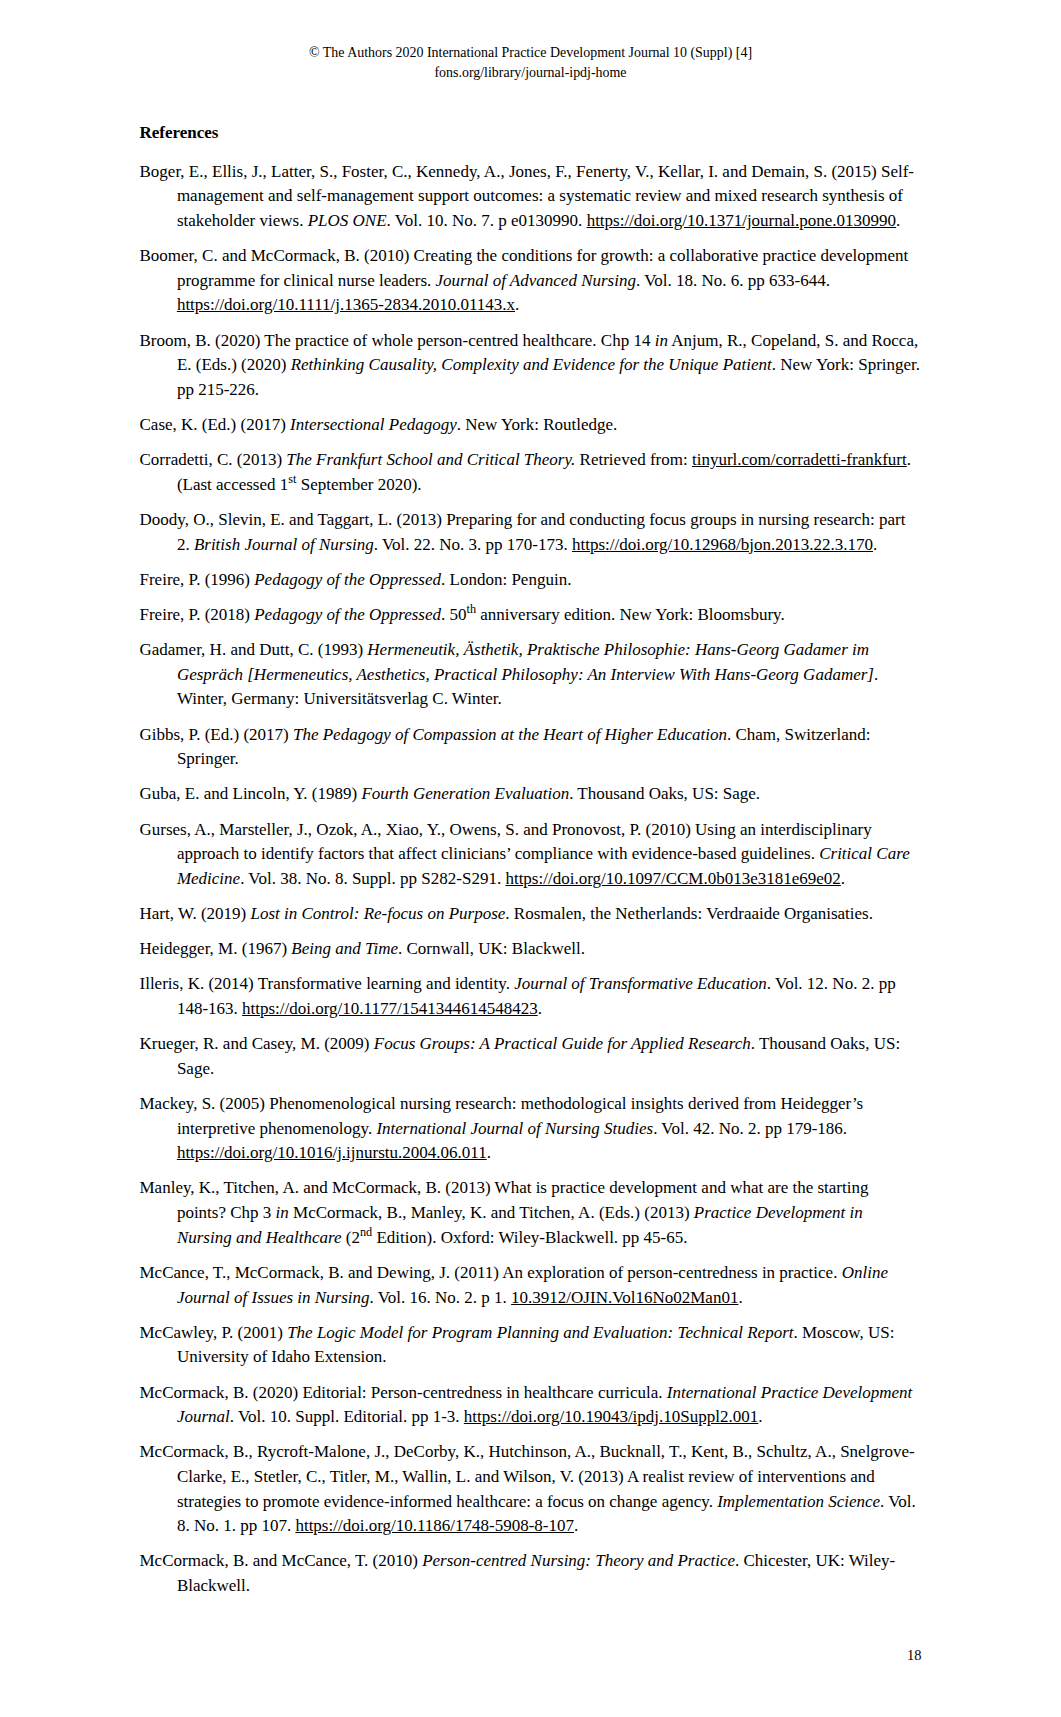© The Authors 2020 International Practice Development Journal 10 (Suppl) [4]
fons.org/library/journal-ipdj-home
References
Boger, E., Ellis, J., Latter, S., Foster, C., Kennedy, A., Jones, F., Fenerty, V., Kellar, I. and Demain, S. (2015) Self-management and self-management support outcomes: a systematic review and mixed research synthesis of stakeholder views. PLOS ONE. Vol. 10. No. 7. p e0130990. https://doi.org/10.1371/journal.pone.0130990.
Boomer, C. and McCormack, B. (2010) Creating the conditions for growth: a collaborative practice development programme for clinical nurse leaders. Journal of Advanced Nursing. Vol. 18. No. 6. pp 633-644. https://doi.org/10.1111/j.1365-2834.2010.01143.x.
Broom, B. (2020) The practice of whole person-centred healthcare. Chp 14 in Anjum, R., Copeland, S. and Rocca, E. (Eds.) (2020) Rethinking Causality, Complexity and Evidence for the Unique Patient. New York: Springer. pp 215-226.
Case, K. (Ed.) (2017) Intersectional Pedagogy. New York: Routledge.
Corradetti, C. (2013) The Frankfurt School and Critical Theory. Retrieved from: tinyurl.com/corradetti-frankfurt. (Last accessed 1st September 2020).
Doody, O., Slevin, E. and Taggart, L. (2013) Preparing for and conducting focus groups in nursing research: part 2. British Journal of Nursing. Vol. 22. No. 3. pp 170-173. https://doi.org/10.12968/bjon.2013.22.3.170.
Freire, P. (1996) Pedagogy of the Oppressed. London: Penguin.
Freire, P. (2018) Pedagogy of the Oppressed. 50th anniversary edition. New York: Bloomsbury.
Gadamer, H. and Dutt, C. (1993) Hermeneutik, Ästhetik, Praktische Philosophie: Hans-Georg Gadamer im Gespräch [Hermeneutics, Aesthetics, Practical Philosophy: An Interview With Hans-Georg Gadamer]. Winter, Germany: Universitätsverlag C. Winter.
Gibbs, P. (Ed.) (2017) The Pedagogy of Compassion at the Heart of Higher Education. Cham, Switzerland: Springer.
Guba, E. and Lincoln, Y. (1989) Fourth Generation Evaluation. Thousand Oaks, US: Sage.
Gurses, A., Marsteller, J., Ozok, A., Xiao, Y., Owens, S. and Pronovost, P. (2010) Using an interdisciplinary approach to identify factors that affect clinicians’ compliance with evidence-based guidelines. Critical Care Medicine. Vol. 38. No. 8. Suppl. pp S282-S291. https://doi.org/10.1097/CCM.0b013e3181e69e02.
Hart, W. (2019) Lost in Control: Re-focus on Purpose. Rosmalen, the Netherlands: Verdraaide Organisaties.
Heidegger, M. (1967) Being and Time. Cornwall, UK: Blackwell.
Illeris, K. (2014) Transformative learning and identity. Journal of Transformative Education. Vol. 12. No. 2. pp 148-163. https://doi.org/10.1177/1541344614548423.
Krueger, R. and Casey, M. (2009) Focus Groups: A Practical Guide for Applied Research. Thousand Oaks, US: Sage.
Mackey, S. (2005) Phenomenological nursing research: methodological insights derived from Heidegger’s interpretive phenomenology. International Journal of Nursing Studies. Vol. 42. No. 2. pp 179-186. https://doi.org/10.1016/j.ijnurstu.2004.06.011.
Manley, K., Titchen, A. and McCormack, B. (2013) What is practice development and what are the starting points? Chp 3 in McCormack, B., Manley, K. and Titchen, A. (Eds.) (2013) Practice Development in Nursing and Healthcare (2nd Edition). Oxford: Wiley-Blackwell. pp 45-65.
McCance, T., McCormack, B. and Dewing, J. (2011) An exploration of person-centredness in practice. Online Journal of Issues in Nursing. Vol. 16. No. 2. p 1. 10.3912/OJIN.Vol16No02Man01.
McCawley, P. (2001) The Logic Model for Program Planning and Evaluation: Technical Report. Moscow, US: University of Idaho Extension.
McCormack, B. (2020) Editorial: Person-centredness in healthcare curricula. International Practice Development Journal. Vol. 10. Suppl. Editorial. pp 1-3. https://doi.org/10.19043/ipdj.10Suppl2.001.
McCormack, B., Rycroft-Malone, J., DeCorby, K., Hutchinson, A., Bucknall, T., Kent, B., Schultz, A., Snelgrove-Clarke, E., Stetler, C., Titler, M., Wallin, L. and Wilson, V. (2013) A realist review of interventions and strategies to promote evidence-informed healthcare: a focus on change agency. Implementation Science. Vol. 8. No. 1. pp 107. https://doi.org/10.1186/1748-5908-8-107.
McCormack, B. and McCance, T. (2010) Person-centred Nursing: Theory and Practice. Chicester, UK: Wiley-Blackwell.
18